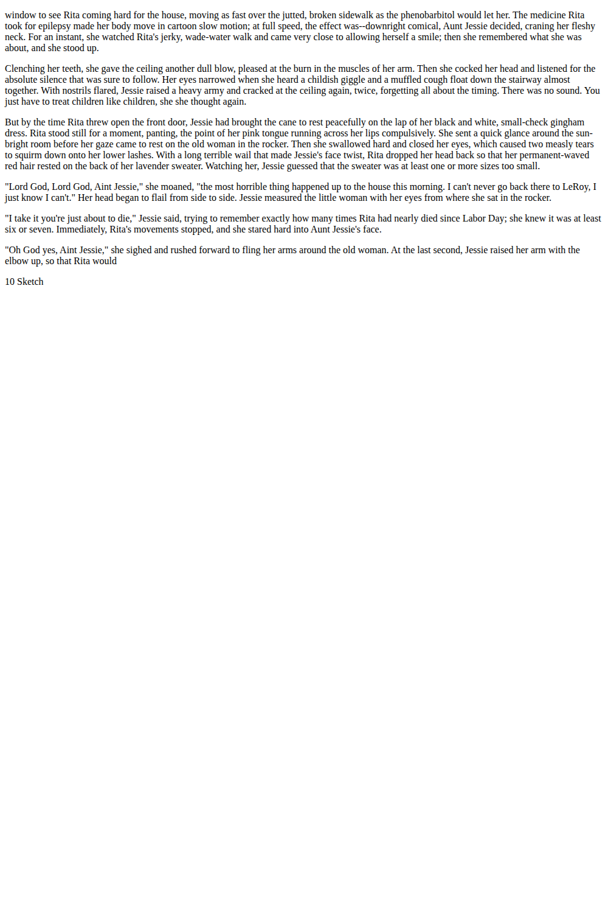window to see Rita coming hard for the house, moving as fast over the jutted, broken sidewalk as the phenobarbitol would let her. The medicine Rita took for epilepsy made her body move in cartoon slow motion; at full speed, the effect was--downright comical, Aunt Jessie decided, craning her fleshy neck. For an instant, she watched Rita's jerky, wade-water walk and came very close to allowing herself a smile; then she remembered what she was about, and she stood up.
Clenching her teeth, she gave the ceiling another dull blow, pleased at the burn in the muscles of her arm. Then she cocked her head and listened for the absolute silence that was sure to follow. Her eyes narrowed when she heard a childish giggle and a muffled cough float down the stairway almost together. With nostrils flared, Jessie raised a heavy army and cracked at the ceiling again, twice, forgetting all about the timing. There was no sound. You just have to treat children like children, she she thought again.
But by the time Rita threw open the front door, Jessie had brought the cane to rest peacefully on the lap of her black and white, small-check gingham dress. Rita stood still for a moment, panting, the point of her pink tongue running across her lips compulsively. She sent a quick glance around the sun-bright room before her gaze came to rest on the old woman in the rocker. Then she swallowed hard and closed her eyes, which caused two measly tears to squirm down onto her lower lashes. With a long terrible wail that made Jessie's face twist, Rita dropped her head back so that her permanent-waved red hair rested on the back of her lavender sweater. Watching her, Jessie guessed that the sweater was at least one or more sizes too small.
"Lord God, Lord God, Aint Jessie," she moaned, "the most horrible thing happened up to the house this morning. I can't never go back there to LeRoy, I just know I can't." Her head began to flail from side to side. Jessie measured the little woman with her eyes from where she sat in the rocker.
"I take it you're just about to die," Jessie said, trying to remember exactly how many times Rita had nearly died since Labor Day; she knew it was at least six or seven. Immediately, Rita's movements stopped, and she stared hard into Aunt Jessie's face.
"Oh God yes, Aint Jessie," she sighed and rushed forward to fling her arms around the old woman. At the last second, Jessie raised her arm with the elbow up, so that Rita would
10 Sketch